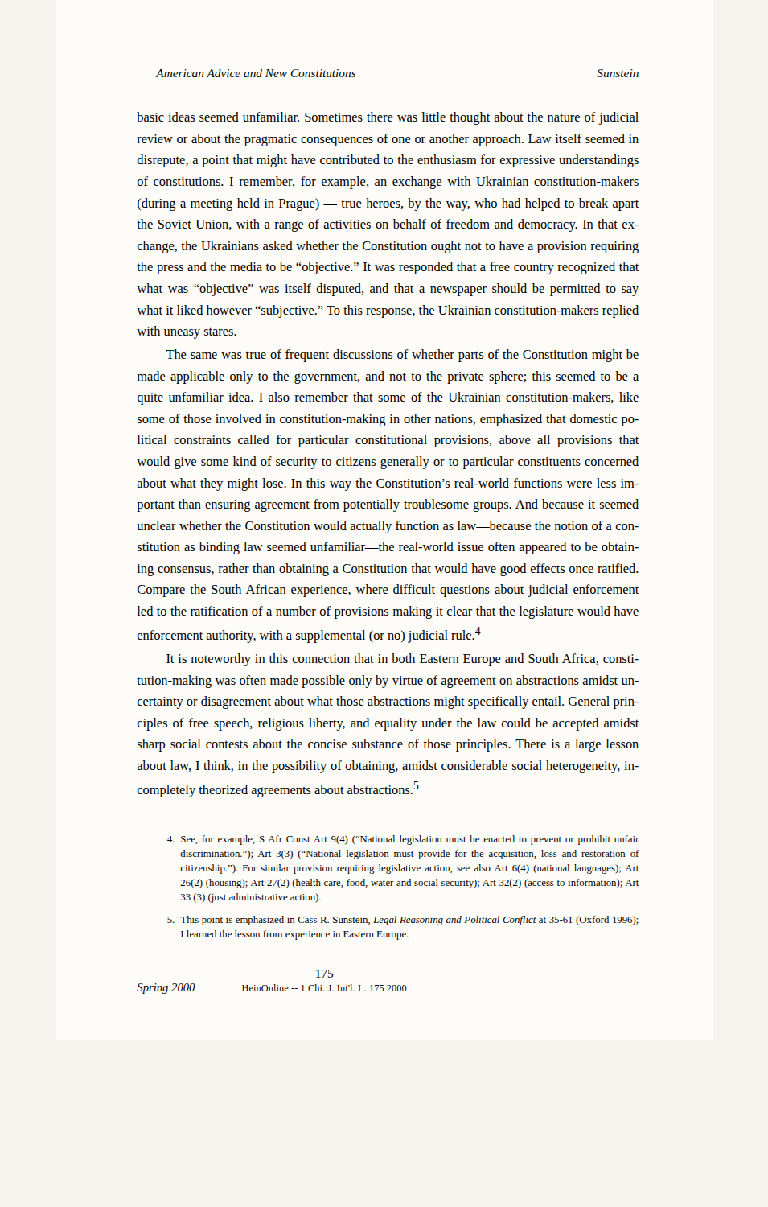American Advice and New Constitutions Sunstein
basic ideas seemed unfamiliar. Sometimes there was little thought about the nature of judicial review or about the pragmatic consequences of one or another approach. Law itself seemed in disrepute, a point that might have contributed to the enthusiasm for expressive understandings of constitutions. I remember, for example, an exchange with Ukrainian constitution-makers (during a meeting held in Prague) — true heroes, by the way, who had helped to break apart the Soviet Union, with a range of activities on behalf of freedom and democracy. In that exchange, the Ukrainians asked whether the Constitution ought not to have a provision requiring the press and the media to be “objective.” It was responded that a free country recognized that what was “objective” was itself disputed, and that a newspaper should be permitted to say what it liked however “subjective.” To this response, the Ukrainian constitution-makers replied with uneasy stares.
The same was true of frequent discussions of whether parts of the Constitution might be made applicable only to the government, and not to the private sphere; this seemed to be a quite unfamiliar idea. I also remember that some of the Ukrainian constitution-makers, like some of those involved in constitution-making in other nations, emphasized that domestic political constraints called for particular constitutional provisions, above all provisions that would give some kind of security to citizens generally or to particular constituents concerned about what they might lose. In this way the Constitution’s real-world functions were less important than ensuring agreement from potentially troublesome groups. And because it seemed unclear whether the Constitution would actually function as law—because the notion of a constitution as binding law seemed unfamiliar—the real-world issue often appeared to be obtaining consensus, rather than obtaining a Constitution that would have good effects once ratified. Compare the South African experience, where difficult questions about judicial enforcement led to the ratification of a number of provisions making it clear that the legislature would have enforcement authority, with a supplemental (or no) judicial rule.4
It is noteworthy in this connection that in both Eastern Europe and South Africa, constitution-making was often made possible only by virtue of agreement on abstractions amidst uncertainty or disagreement about what those abstractions might specifically entail. General principles of free speech, religious liberty, and equality under the law could be accepted amidst sharp social contests about the concise substance of those principles. There is a large lesson about law, I think, in the possibility of obtaining, amidst considerable social heterogeneity, incompletely theorized agreements about abstractions.5
4.
See, for example, S Afr Const Art 9(4) (“National legislation must be enacted to prevent or prohibit unfair discrimination.”); Art 3(3) (“National legislation must provide for the acquisition, loss and restoration of citizenship.”). For similar provision requiring legislative action, see also Art 6(4) (national languages); Art 26(2) (housing); Art 27(2) (health care, food, water and social security); Art 32(2) (access to information); Art 33 (3) (just administrative action).
5.
This point is emphasized in Cass R. Sunstein, Legal Reasoning and Political Conflict at 35-61 (Oxford 1996); I learned the lesson from experience in Eastern Europe.
Spring 2000
175
HeinOnline -- 1 Chi. J. Int'l. L. 175 2000